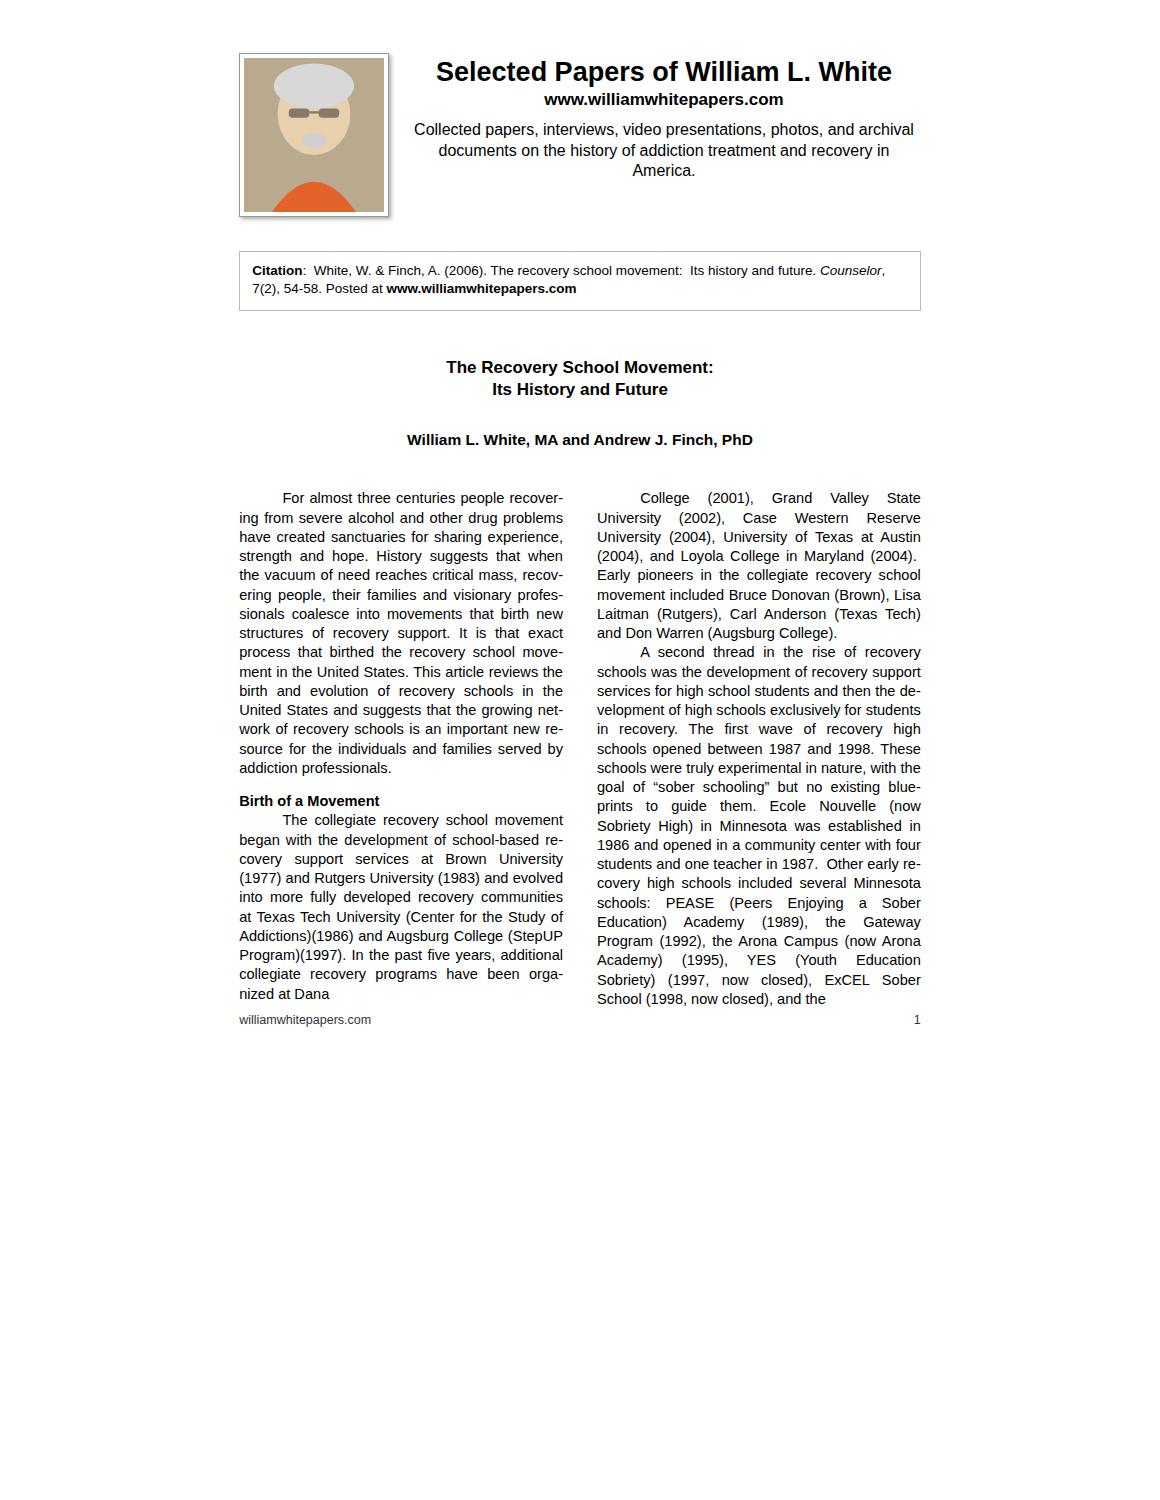Selected Papers of William L. White
www.williamwhitepapers.com
Collected papers, interviews, video presentations, photos, and archival documents on the history of addiction treatment and recovery in America.
Citation: White, W. & Finch, A. (2006). The recovery school movement: Its history and future. Counselor, 7(2), 54-58. Posted at www.williamwhitepapers.com
The Recovery School Movement:
Its History and Future
William L. White, MA and Andrew J. Finch, PhD
For almost three centuries people recovering from severe alcohol and other drug problems have created sanctuaries for sharing experience, strength and hope. History suggests that when the vacuum of need reaches critical mass, recovering people, their families and visionary professionals coalesce into movements that birth new structures of recovery support. It is that exact process that birthed the recovery school movement in the United States. This article reviews the birth and evolution of recovery schools in the United States and suggests that the growing network of recovery schools is an important new resource for the individuals and families served by addiction professionals.
Birth of a Movement
The collegiate recovery school movement began with the development of school-based recovery support services at Brown University (1977) and Rutgers University (1983) and evolved into more fully developed recovery communities at Texas Tech University (Center for the Study of Addictions)(1986) and Augsburg College (StepUP Program)(1997). In the past five years, additional collegiate recovery programs have been organized at Dana
College (2001), Grand Valley State University (2002), Case Western Reserve University (2004), University of Texas at Austin (2004), and Loyola College in Maryland (2004). Early pioneers in the collegiate recovery school movement included Bruce Donovan (Brown), Lisa Laitman (Rutgers), Carl Anderson (Texas Tech) and Don Warren (Augsburg College).
A second thread in the rise of recovery schools was the development of recovery support services for high school students and then the development of high schools exclusively for students in recovery. The first wave of recovery high schools opened between 1987 and 1998. These schools were truly experimental in nature, with the goal of “sober schooling” but no existing blueprints to guide them. Ecole Nouvelle (now Sobriety High) in Minnesota was established in 1986 and opened in a community center with four students and one teacher in 1987. Other early recovery high schools included several Minnesota schools: PEASE (Peers Enjoying a Sober Education) Academy (1989), the Gateway Program (1992), the Arona Campus (now Arona Academy) (1995), YES (Youth Education Sobriety) (1997, now closed), ExCEL Sober School (1998, now closed), and the
williamwhitepapers.com 1